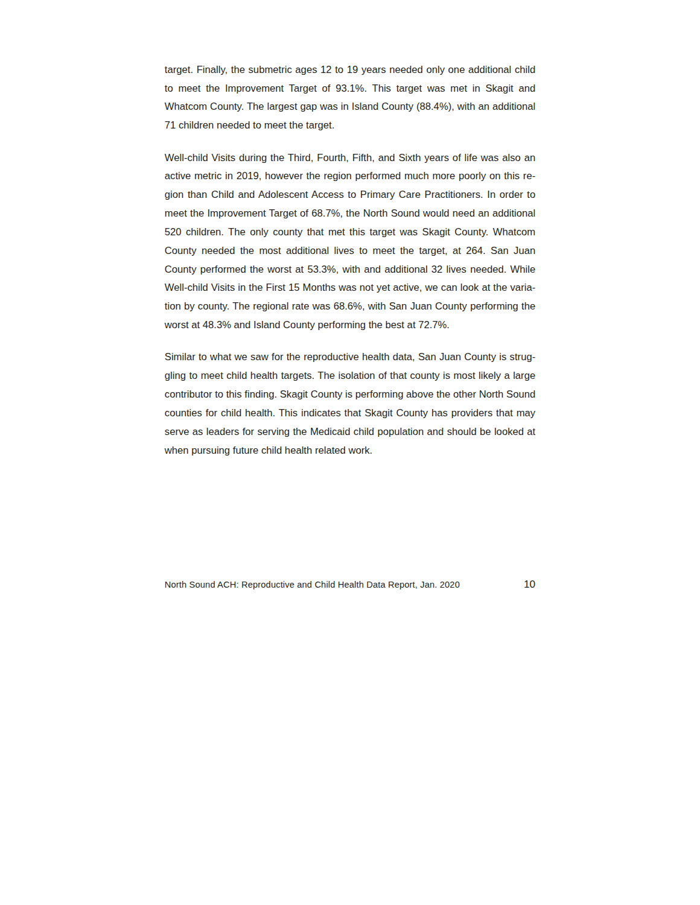target. Finally, the submetric ages 12 to 19 years needed only one additional child to meet the Improvement Target of 93.1%. This target was met in Skagit and Whatcom County. The largest gap was in Island County (88.4%), with an additional 71 children needed to meet the target.
Well-child Visits during the Third, Fourth, Fifth, and Sixth years of life was also an active metric in 2019, however the region performed much more poorly on this region than Child and Adolescent Access to Primary Care Practitioners. In order to meet the Improvement Target of 68.7%, the North Sound would need an additional 520 children. The only county that met this target was Skagit County. Whatcom County needed the most additional lives to meet the target, at 264. San Juan County performed the worst at 53.3%, with and additional 32 lives needed. While Well-child Visits in the First 15 Months was not yet active, we can look at the variation by county. The regional rate was 68.6%, with San Juan County performing the worst at 48.3% and Island County performing the best at 72.7%.
Similar to what we saw for the reproductive health data, San Juan County is struggling to meet child health targets. The isolation of that county is most likely a large contributor to this finding. Skagit County is performing above the other North Sound counties for child health. This indicates that Skagit County has providers that may serve as leaders for serving the Medicaid child population and should be looked at when pursuing future child health related work.
North Sound ACH: Reproductive and Child Health Data Report, Jan. 2020 10